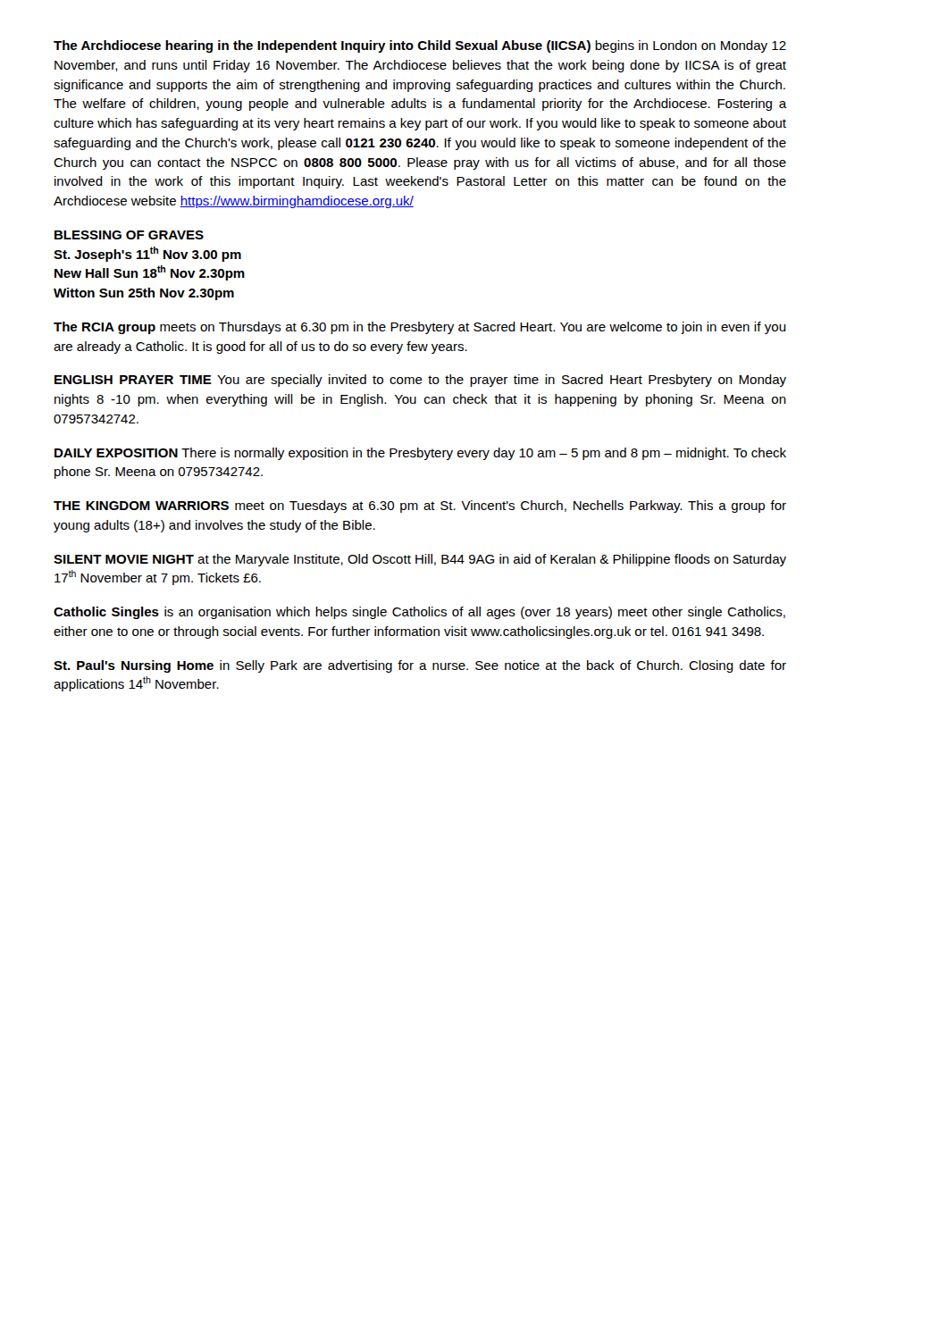The Archdiocese hearing in the Independent Inquiry into Child Sexual Abuse (IICSA) begins in London on Monday 12 November, and runs until Friday 16 November. The Archdiocese believes that the work being done by IICSA is of great significance and supports the aim of strengthening and improving safeguarding practices and cultures within the Church. The welfare of children, young people and vulnerable adults is a fundamental priority for the Archdiocese. Fostering a culture which has safeguarding at its very heart remains a key part of our work. If you would like to speak to someone about safeguarding and the Church's work, please call 0121 230 6240. If you would like to speak to someone independent of the Church you can contact the NSPCC on 0808 800 5000. Please pray with us for all victims of abuse, and for all those involved in the work of this important Inquiry. Last weekend's Pastoral Letter on this matter can be found on the Archdiocese website https://www.birminghamdiocese.org.uk/
BLESSING OF GRAVES
St. Joseph's 11th Nov 3.00 pm
New Hall Sun 18th Nov 2.30pm
Witton Sun 25th Nov 2.30pm
The RCIA group meets on Thursdays at 6.30 pm in the Presbytery at Sacred Heart. You are welcome to join in even if you are already a Catholic. It is good for all of us to do so every few years.
ENGLISH PRAYER TIME You are specially invited to come to the prayer time in Sacred Heart Presbytery on Monday nights 8 -10 pm. when everything will be in English. You can check that it is happening by phoning Sr. Meena on 07957342742.
DAILY EXPOSITION There is normally exposition in the Presbytery every day 10 am – 5 pm and 8 pm – midnight. To check phone Sr. Meena on 07957342742.
THE KINGDOM WARRIORS meet on Tuesdays at 6.30 pm at St. Vincent's Church, Nechells Parkway. This a group for young adults (18+) and involves the study of the Bible.
SILENT MOVIE NIGHT at the Maryvale Institute, Old Oscott Hill, B44 9AG in aid of Keralan & Philippine floods on Saturday 17th November at 7 pm. Tickets £6.
Catholic Singles is an organisation which helps single Catholics of all ages (over 18 years) meet other single Catholics, either one to one or through social events. For further information visit www.catholicsingles.org.uk or tel. 0161 941 3498.
St. Paul's Nursing Home in Selly Park are advertising for a nurse. See notice at the back of Church. Closing date for applications 14th November.